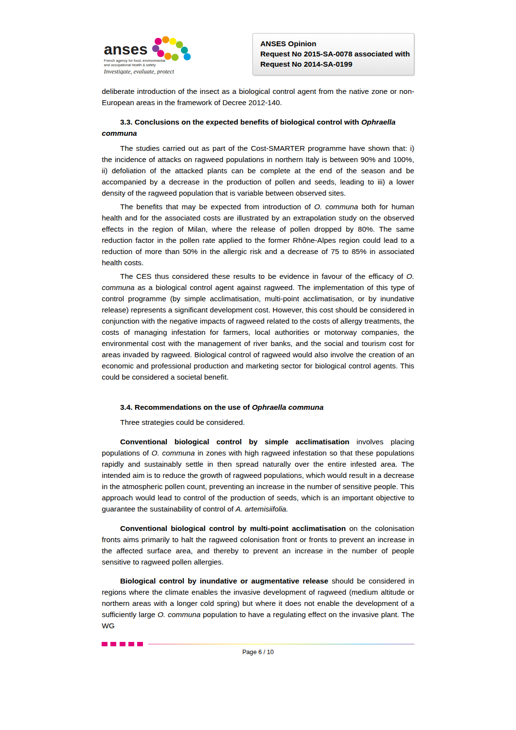ANSES Opinion
Request No 2015-SA-0078 associated with
Request No 2014-SA-0199
deliberate introduction of the insect as a biological control agent from the native zone or non-European areas in the framework of Decree 2012-140.
3.3. Conclusions on the expected benefits of biological control with Ophraella communa
The studies carried out as part of the Cost-SMARTER programme have shown that: i) the incidence of attacks on ragweed populations in northern Italy is between 90% and 100%, ii) defoliation of the attacked plants can be complete at the end of the season and be accompanied by a decrease in the production of pollen and seeds, leading to iii) a lower density of the ragweed population that is variable between observed sites.
The benefits that may be expected from introduction of O. communa both for human health and for the associated costs are illustrated by an extrapolation study on the observed effects in the region of Milan, where the release of pollen dropped by 80%. The same reduction factor in the pollen rate applied to the former Rhône-Alpes region could lead to a reduction of more than 50% in the allergic risk and a decrease of 75 to 85% in associated health costs.
The CES thus considered these results to be evidence in favour of the efficacy of O. communa as a biological control agent against ragweed. The implementation of this type of control programme (by simple acclimatisation, multi-point acclimatisation, or by inundative release) represents a significant development cost. However, this cost should be considered in conjunction with the negative impacts of ragweed related to the costs of allergy treatments, the costs of managing infestation for farmers, local authorities or motorway companies, the environmental cost with the management of river banks, and the social and tourism cost for areas invaded by ragweed. Biological control of ragweed would also involve the creation of an economic and professional production and marketing sector for biological control agents. This could be considered a societal benefit.
3.4. Recommendations on the use of Ophraella communa
Three strategies could be considered.
Conventional biological control by simple acclimatisation involves placing populations of O. communa in zones with high ragweed infestation so that these populations rapidly and sustainably settle in then spread naturally over the entire infested area. The intended aim is to reduce the growth of ragweed populations, which would result in a decrease in the atmospheric pollen count, preventing an increase in the number of sensitive people. This approach would lead to control of the production of seeds, which is an important objective to guarantee the sustainability of control of A. artemisiifolia.
Conventional biological control by multi-point acclimatisation on the colonisation fronts aims primarily to halt the ragweed colonisation front or fronts to prevent an increase in the affected surface area, and thereby to prevent an increase in the number of people sensitive to ragweed pollen allergies.
Biological control by inundative or augmentative release should be considered in regions where the climate enables the invasive development of ragweed (medium altitude or northern areas with a longer cold spring) but where it does not enable the development of a sufficiently large O. communa population to have a regulating effect on the invasive plant. The WG
Page 6 / 10